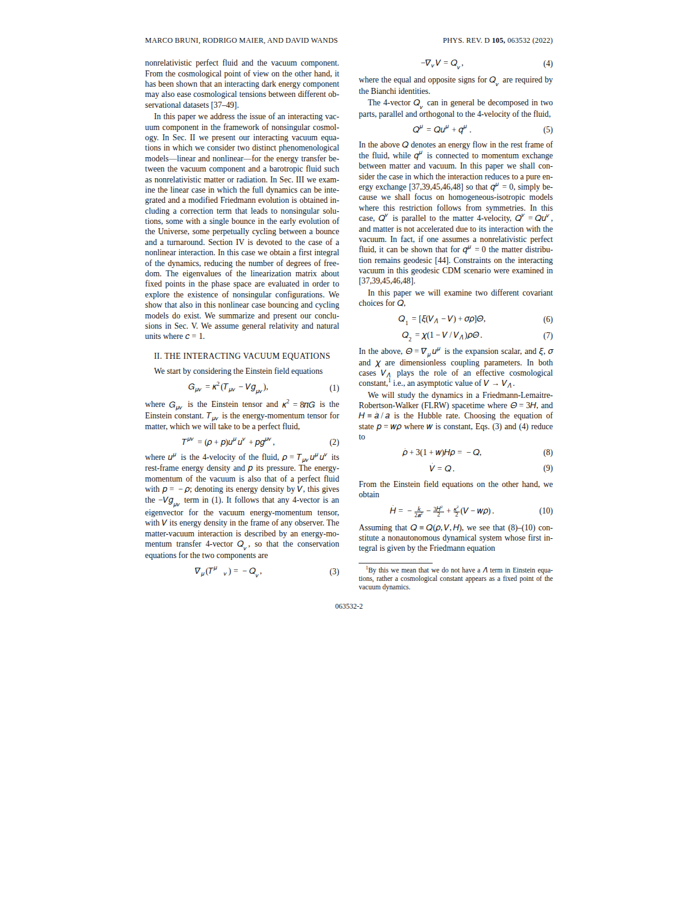MARCO BRUNI, RODRIGO MAIER, and DAVID WANDS
PHYS. REV. D 105, 063532 (2022)
nonrelativistic perfect fluid and the vacuum component. From the cosmological point of view on the other hand, it has been shown that an interacting dark energy component may also ease cosmological tensions between different observational datasets [37–49].
In this paper we address the issue of an interacting vacuum component in the framework of nonsingular cosmology. In Sec. II we present our interacting vacuum equations in which we consider two distinct phenomenological models—linear and nonlinear—for the energy transfer between the vacuum component and a barotropic fluid such as nonrelativistic matter or radiation. In Sec. III we examine the linear case in which the full dynamics can be integrated and a modified Friedmann evolution is obtained including a correction term that leads to nonsingular solutions, some with a single bounce in the early evolution of the Universe, some perpetually cycling between a bounce and a turnaround. Section IV is devoted to the case of a nonlinear interaction. In this case we obtain a first integral of the dynamics, reducing the number of degrees of freedom. The eigenvalues of the linearization matrix about fixed points in the phase space are evaluated in order to explore the existence of nonsingular configurations. We show that also in this nonlinear case bouncing and cycling models do exist. We summarize and present our conclusions in Sec. V. We assume general relativity and natural units where c=1.
II. THE INTERACTING VACUUM EQUATIONS
We start by considering the Einstein field equations
Gμν = κ2 ( Tμν − V gμν ) ,
(1)
where Gμν is the Einstein tensor and κ2=8πG is the Einstein constant. Tμν is the energy-momentum tensor for matter, which we will take to be a perfect fluid,
Tμν = (ρ+p) uμ uν + p gμν ,
(2)
where uμ is the 4-velocity of the fluid, ρ=Tμνuμuν its rest-frame energy density and p its pressure. The energy-momentum of the vacuum is also that of a perfect fluid with p=−ρ; denoting its energy density by V, this gives the −Vgμν term in (1). It follows that any 4-vector is an eigenvector for the vacuum energy-momentum tensor, with V its energy density in the frame of any observer. The matter-vacuum interaction is described by an energy-momentum transfer 4-vector Qν, so that the conservation equations for the two components are
∇μ ( Tμ  ν ) = − Qν ,
(3)
− ∇ν V = Qν ,
(4)
where the equal and opposite signs for Qν are required by the Bianchi identities.
The 4-vector Qν can in general be decomposed in two parts, parallel and orthogonal to the 4-velocity of the fluid,
Qμ = Q uμ + qμ .
(5)
In the above Q denotes an energy flow in the rest frame of the fluid, while qμ is connected to momentum exchange between matter and vacuum. In this paper we shall consider the case in which the interaction reduces to a pure energy exchange [37,39,45,46,48] so that qμ=0, simply because we shall focus on homogeneous-isotropic models where this restriction follows from symmetries. In this case, Qν is parallel to the matter 4-velocity, Qν=Quν, and matter is not accelerated due to its interaction with the vacuum. In fact, if one assumes a nonrelativistic perfect fluid, it can be shown that for qμ=0 the matter distribution remains geodesic [44]. Constraints on the interacting vacuum in this geodesic CDM scenario were examined in [37,39,45,46,48].
In this paper we will examine two different covariant choices for Q,
Q1 = [ ξ ( VΛ − V ) + σρ ] Θ ,
(6)
Q2 = χ ( 1 − V / VΛ ) ρ Θ .
(7)
In the above, Θ=∇μuμ is the expansion scalar, and ξ, σ and χ are dimensionless coupling parameters. In both cases VΛ plays the role of an effective cosmological constant,1 i.e., an asymptotic value of V→VΛ.
We will study the dynamics in a Friedmann-Lemaitre-Robertson-Walker (FLRW) spacetime where Θ=3H, and H≡a˙/a is the Hubble rate. Choosing the equation of state p=wρ where w is constant, Eqs. (3) and (4) reduce to
ρ˙ + 3 (1+w) Hρ = −Q ,
(8)
V˙ = Q .
(9)
From the Einstein field equations on the other hand, we obtain
H˙ = − k2a2 − 3H22 + κ22 ( V − wρ ) .
(10)
Assuming that Q≡Q(ρ,V,H), we see that (8)–(10) constitute a nonautonomous dynamical system whose first integral is given by the Friedmann equation
1By this we mean that we do not have a Λ term in Einstein equations, rather a cosmological constant appears as a fixed point of the vacuum dynamics.
063532-2